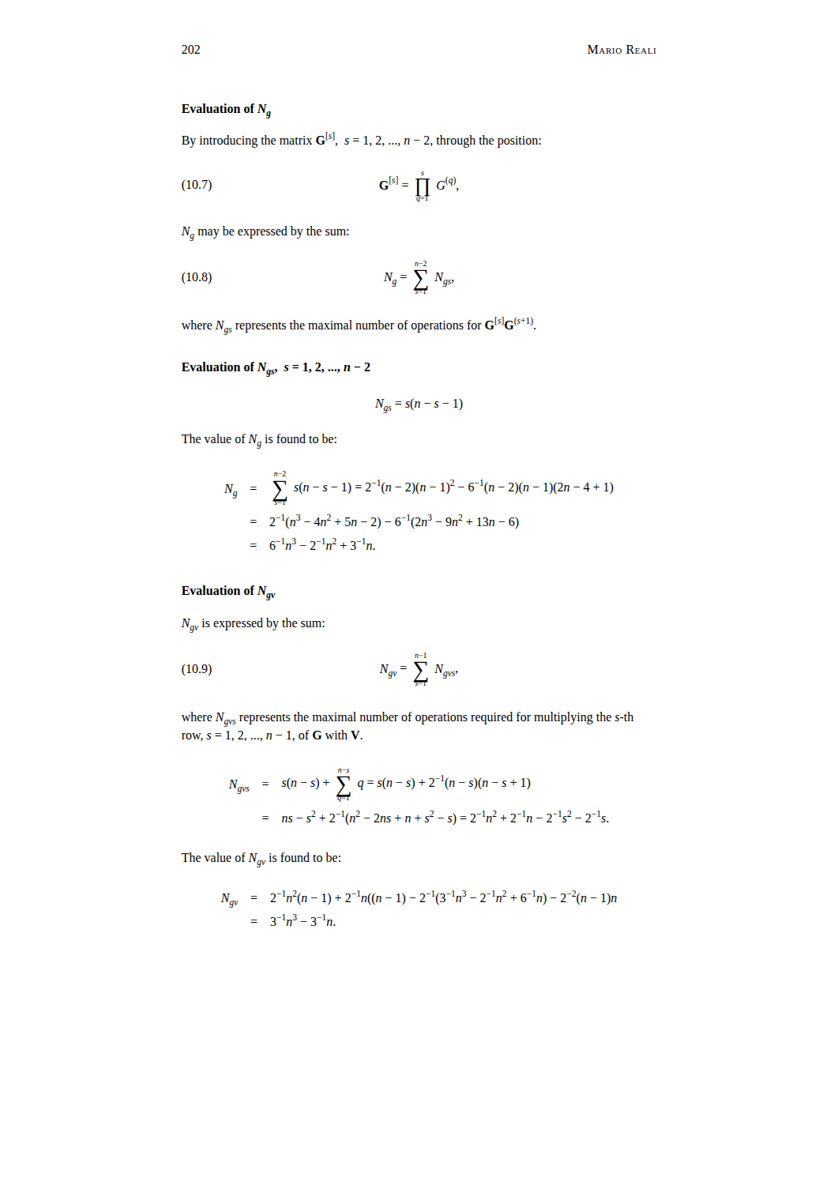202 Mario Reali
Evaluation of Ng
By introducing the matrix G[s], s = 1, 2, ..., n − 2, through the position:
(10.7) G[s] = s ∏ q=1 G(q),
Ng may be expressed by the sum:
(10.8) Ng = n−2 ∑ s=1 Ngs,
where Ngs represents the maximal number of operations for G[s]G(s+1).
Evaluation of Ngs, s = 1, 2, ..., n − 2
Ngs = s(n − s − 1)
The value of Ng is found to be:
| N g | = | n −2 ∑ s =1 s ( n − s − 1) = 2 −1 ( n − 2)( n − 1) 2 − 6 −1 ( n − 2)( n − 1)(2 n − 4 + 1) |
| | = | 2 −1 ( n 3 − 4 n 2 + 5 n − 2) − 6 −1 (2 n 3 − 9 n 2 + 13 n − 6) |
| | = | 6 −1 n 3 − 2 −1 n 2 + 3 −1 n . |
Evaluation of Ngv
Ngv is expressed by the sum:
(10.9) Ngv = n−1 ∑ s=1 Ngvs,
where Ngvs represents the maximal number of operations required for multiplying the s-th row, s = 1, 2, ..., n − 1, of G with V.
| N gvs | = | s ( n − s ) + n − s ∑ q =1 q = s ( n − s ) + 2 −1 ( n − s )( n − s + 1) |
| | = | ns − s 2 + 2 −1 ( n 2 − 2 ns + n + s 2 − s ) = 2 −1 n 2 + 2 −1 n − 2 −1 s 2 − 2 −1 s . |
The value of Ngv is found to be:
| N gv | = | 2 −1 n 2 ( n − 1) + 2 −1 n (( n − 1) − 2 −1 (3 −1 n 3 − 2 −1 n 2 + 6 −1 n ) − 2 −2 ( n − 1) n |
| | = | 3 −1 n 3 − 3 −1 n . |